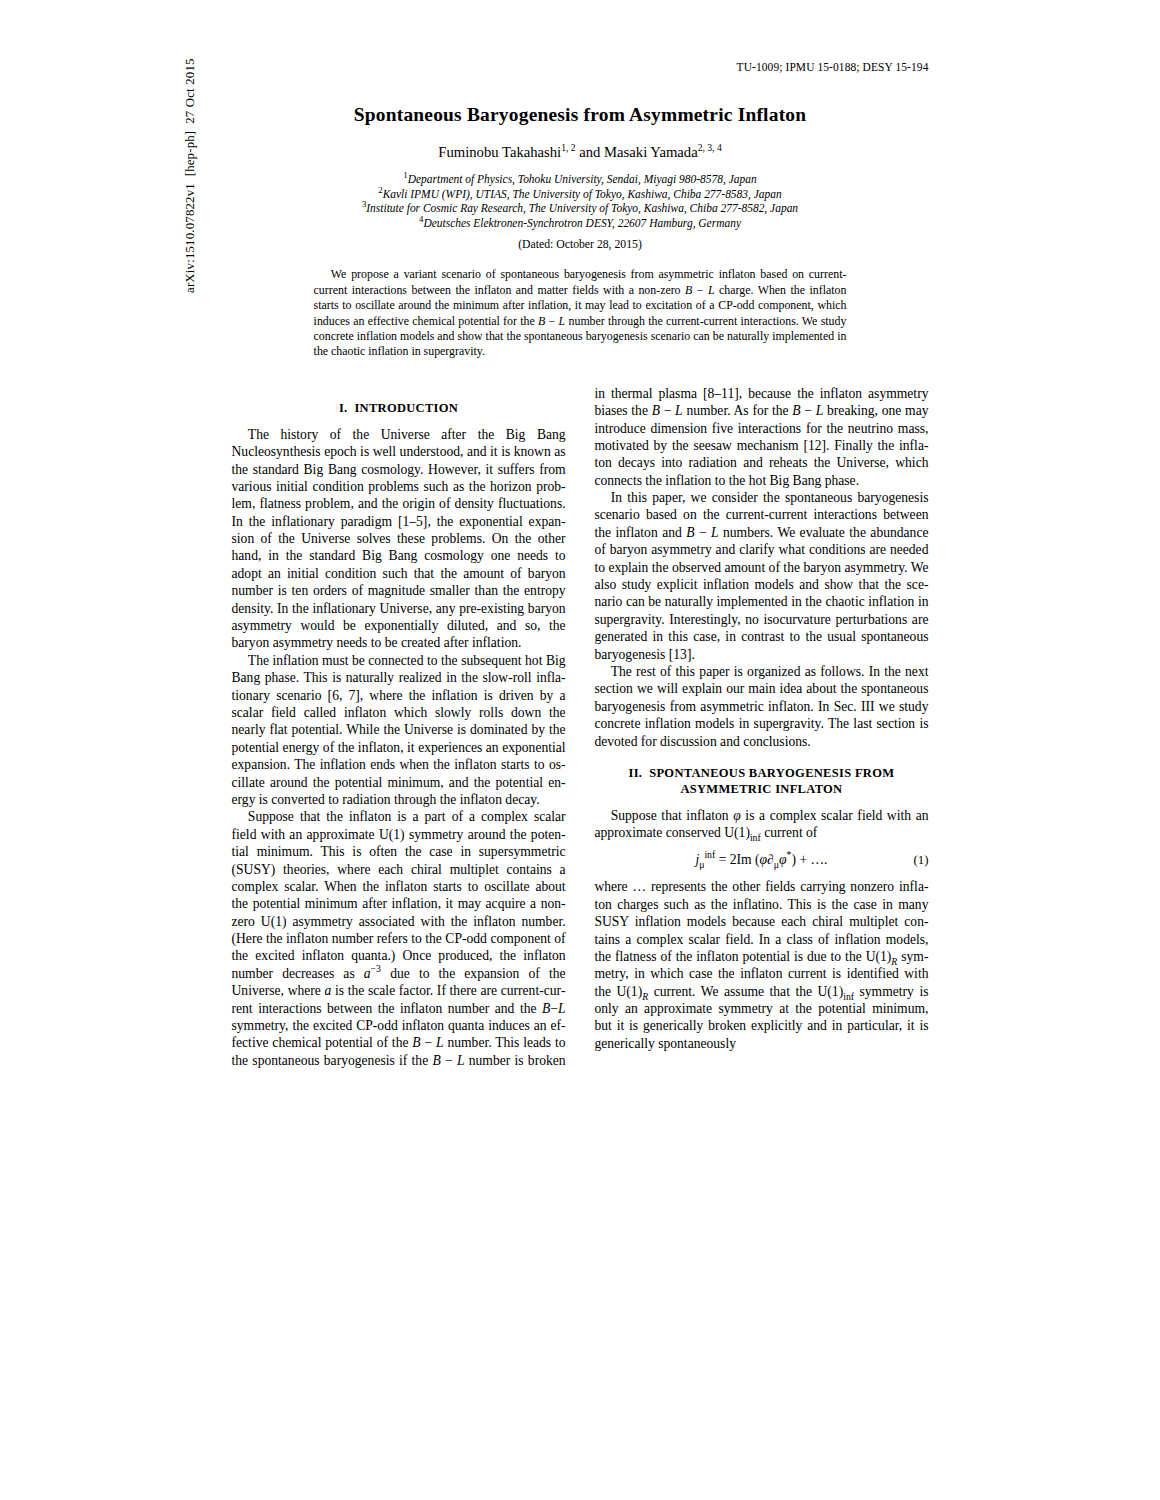arXiv:1510.07822v1 [hep-ph] 27 Oct 2015
TU-1009; IPMU 15-0188; DESY 15-194
Spontaneous Baryogenesis from Asymmetric Inflaton
Fuminobu Takahashi1, 2 and Masaki Yamada2, 3, 4
1Department of Physics, Tohoku University, Sendai, Miyagi 980-8578, Japan
2Kavli IPMU (WPI), UTIAS, The University of Tokyo, Kashiwa, Chiba 277-8583, Japan
3Institute for Cosmic Ray Research, The University of Tokyo, Kashiwa, Chiba 277-8582, Japan
4Deutsches Elektronen-Synchrotron DESY, 22607 Hamburg, Germany
(Dated: October 28, 2015)
We propose a variant scenario of spontaneous baryogenesis from asymmetric inflaton based on current-current interactions between the inflaton and matter fields with a non-zero B − L charge. When the inflaton starts to oscillate around the minimum after inflation, it may lead to excitation of a CP-odd component, which induces an effective chemical potential for the B − L number through the current-current interactions. We study concrete inflation models and show that the spontaneous baryogenesis scenario can be naturally implemented in the chaotic inflation in supergravity.
I. Introduction
The history of the Universe after the Big Bang Nucleosynthesis epoch is well understood, and it is known as the standard Big Bang cosmology. However, it suffers from various initial condition problems such as the horizon problem, flatness problem, and the origin of density fluctuations. In the inflationary paradigm [1–5], the exponential expansion of the Universe solves these problems. On the other hand, in the standard Big Bang cosmology one needs to adopt an initial condition such that the amount of baryon number is ten orders of magnitude smaller than the entropy density. In the inflationary Universe, any pre-existing baryon asymmetry would be exponentially diluted, and so, the baryon asymmetry needs to be created after inflation.
The inflation must be connected to the subsequent hot Big Bang phase. This is naturally realized in the slow-roll inflationary scenario [6, 7], where the inflation is driven by a scalar field called inflaton which slowly rolls down the nearly flat potential. While the Universe is dominated by the potential energy of the inflaton, it experiences an exponential expansion. The inflation ends when the inflaton starts to oscillate around the potential minimum, and the potential energy is converted to radiation through the inflaton decay.
Suppose that the inflaton is a part of a complex scalar field with an approximate U(1) symmetry around the potential minimum. This is often the case in supersymmetric (SUSY) theories, where each chiral multiplet contains a complex scalar. When the inflaton starts to oscillate about the potential minimum after inflation, it may acquire a non-zero U(1) asymmetry associated with the inflaton number. (Here the inflaton number refers to the CP-odd component of the excited inflaton quanta.) Once produced, the inflaton number decreases as a−3 due to the expansion of the Universe, where a is the scale factor. If there are current-current interactions between the inflaton number and the B−L symmetry, the excited CP-odd inflaton quanta induces an effective chemical potential of the B − L number. This leads to the spontaneous baryogenesis if the B − L number is broken in thermal plasma [8–11], because the inflaton asymmetry biases the B − L number. As for the B − L breaking, one may introduce dimension five interactions for the neutrino mass, motivated by the seesaw mechanism [12]. Finally the inflaton decays into radiation and reheats the Universe, which connects the inflation to the hot Big Bang phase.
In this paper, we consider the spontaneous baryogenesis scenario based on the current-current interactions between the inflaton and B − L numbers. We evaluate the abundance of baryon asymmetry and clarify what conditions are needed to explain the observed amount of the baryon asymmetry. We also study explicit inflation models and show that the scenario can be naturally implemented in the chaotic inflation in supergravity. Interestingly, no isocurvature perturbations are generated in this case, in contrast to the usual spontaneous baryogenesis [13].
The rest of this paper is organized as follows. In the next section we will explain our main idea about the spontaneous baryogenesis from asymmetric inflaton. In Sec. III we study concrete inflation models in supergravity. The last section is devoted for discussion and conclusions.
II. Spontaneous baryogenesis from asymmetric inflaton
Suppose that inflaton φ is a complex scalar field with an approximate conserved U(1)inf current of
jμinf = 2Im (φ∂μφ*) + …. (1)
where … represents the other fields carrying nonzero inflaton charges such as the inflatino. This is the case in many SUSY inflation models because each chiral multiplet contains a complex scalar field. In a class of inflation models, the flatness of the inflaton potential is due to the U(1)R symmetry, in which case the inflaton current is identified with the U(1)R current. We assume that the U(1)inf symmetry is only an approximate symmetry at the potential minimum, but it is generically broken explicitly and in particular, it is generically spontaneously